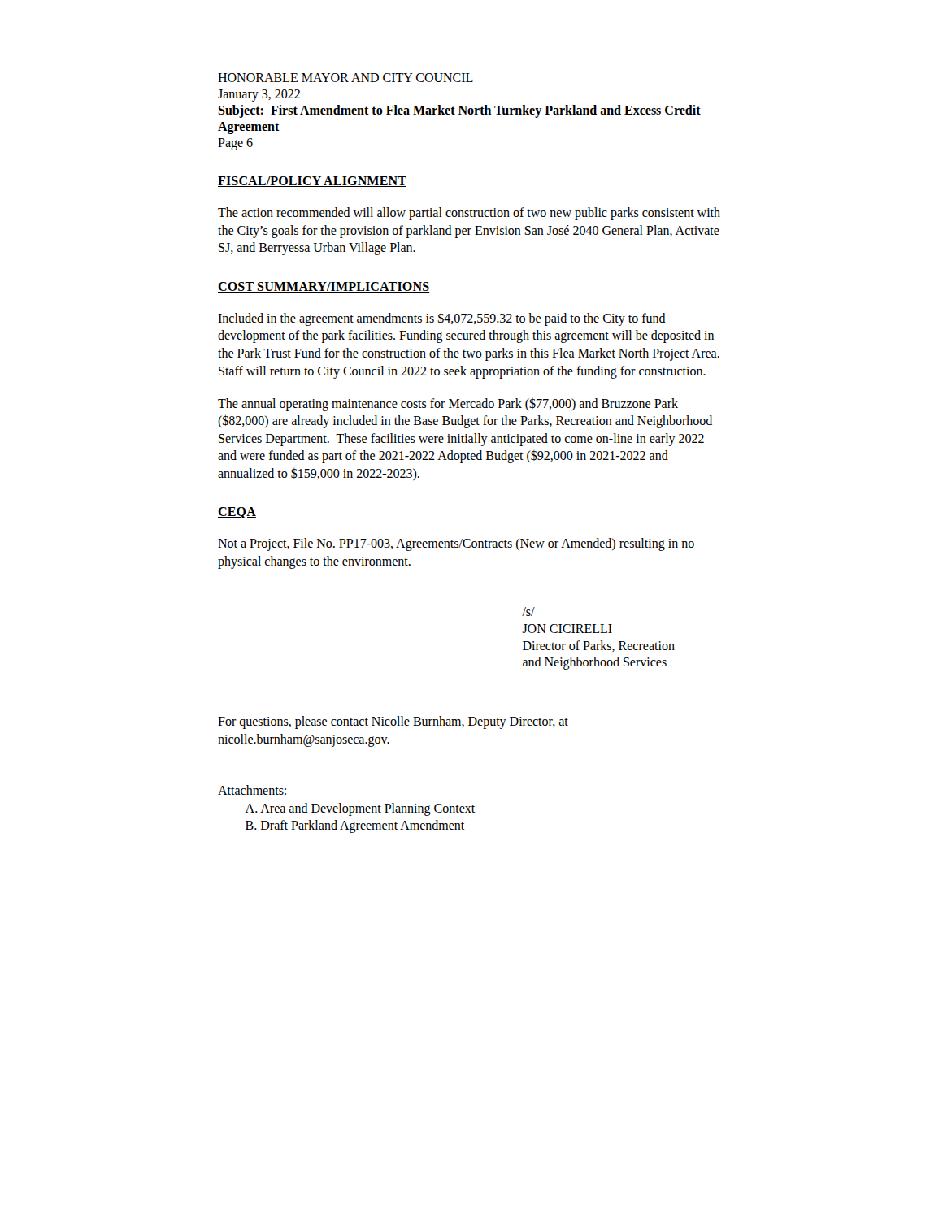Honorable Mayor and City Council
January 3, 2022
Subject: First Amendment to Flea Market North Turnkey Parkland and Excess Credit Agreement
Page 6
FISCAL/POLICY ALIGNMENT
The action recommended will allow partial construction of two new public parks consistent with the City’s goals for the provision of parkland per Envision San José 2040 General Plan, Activate SJ, and Berryessa Urban Village Plan.
COST SUMMARY/IMPLICATIONS
Included in the agreement amendments is $4,072,559.32 to be paid to the City to fund development of the park facilities. Funding secured through this agreement will be deposited in the Park Trust Fund for the construction of the two parks in this Flea Market North Project Area. Staff will return to City Council in 2022 to seek appropriation of the funding for construction.
The annual operating maintenance costs for Mercado Park ($77,000) and Bruzzone Park ($82,000) are already included in the Base Budget for the Parks, Recreation and Neighborhood Services Department. These facilities were initially anticipated to come on-line in early 2022 and were funded as part of the 2021-2022 Adopted Budget ($92,000 in 2021-2022 and annualized to $159,000 in 2022-2023).
CEQA
Not a Project, File No. PP17-003, Agreements/Contracts (New or Amended) resulting in no physical changes to the environment.
/s/
JON CICIRELLI
Director of Parks, Recreation
and Neighborhood Services
For questions, please contact Nicolle Burnham, Deputy Director, at nicolle.burnham@sanjoseca.gov.
Attachments:
A. Area and Development Planning Context
B. Draft Parkland Agreement Amendment